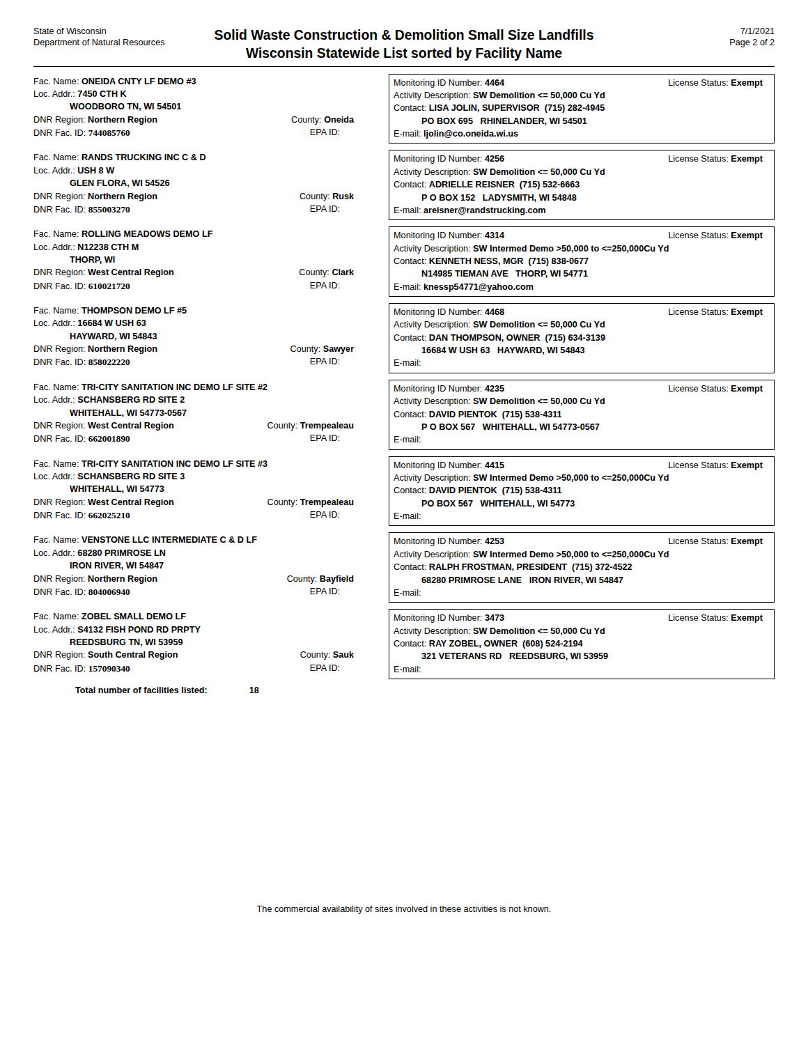State of Wisconsin
Department of Natural Resources
7/1/2021
Page 2 of 2
Solid Waste Construction & Demolition Small Size Landfills
Wisconsin Statewide List sorted by Facility Name
Fac. Name: ONEIDA CNTY LF DEMO #3
Loc. Addr.: 7450 CTH K
WOODBORO TN, WI 54501
DNR Region: Northern Region County: Oneida
DNR Fac. ID: 744085760 EPA ID:
Monitoring ID Number: 4464 License Status: Exempt
Activity Description: SW Demolition <= 50,000 Cu Yd
Contact: LISA JOLIN, SUPERVISOR (715) 282-4945
PO BOX 695 RHINELANDER, WI 54501
E-mail: ljolin@co.oneida.wi.us
Fac. Name: RANDS TRUCKING INC C & D
Loc. Addr.: USH 8 W
GLEN FLORA, WI 54526
DNR Region: Northern Region County: Rusk
DNR Fac. ID: 855003270 EPA ID:
Monitoring ID Number: 4256 License Status: Exempt
Activity Description: SW Demolition <= 50,000 Cu Yd
Contact: ADRIELLE REISNER (715) 532-6663
P O BOX 152 LADYSMITH, WI 54848
E-mail: areisner@randstrucking.com
Fac. Name: ROLLING MEADOWS DEMO LF
Loc. Addr.: N12238 CTH M
THORP, WI
DNR Region: West Central Region County: Clark
DNR Fac. ID: 610021720 EPA ID:
Monitoring ID Number: 4314 License Status: Exempt
Activity Description: SW Intermed Demo >50,000 to <=250,000Cu Yd
Contact: KENNETH NESS, MGR (715) 838-0677
N14985 TIEMAN AVE THORP, WI 54771
E-mail: knessp54771@yahoo.com
Fac. Name: THOMPSON DEMO LF #5
Loc. Addr.: 16684 W USH 63
HAYWARD, WI 54843
DNR Region: Northern Region County: Sawyer
DNR Fac. ID: 858022220 EPA ID:
Monitoring ID Number: 4468 License Status: Exempt
Activity Description: SW Demolition <= 50,000 Cu Yd
Contact: DAN THOMPSON, OWNER (715) 634-3139
16684 W USH 63 HAYWARD, WI 54843
E-mail:
Fac. Name: TRI-CITY SANITATION INC DEMO LF SITE #2
Loc. Addr.: SCHANSBERG RD SITE 2
WHITEHALL, WI 54773-0567
DNR Region: West Central Region County: Trempealeau
DNR Fac. ID: 662001890 EPA ID:
Monitoring ID Number: 4235 License Status: Exempt
Activity Description: SW Demolition <= 50,000 Cu Yd
Contact: DAVID PIENTOK (715) 538-4311
P O BOX 567 WHITEHALL, WI 54773-0567
E-mail:
Fac. Name: TRI-CITY SANITATION INC DEMO LF SITE #3
Loc. Addr.: SCHANSBERG RD SITE 3
WHITEHALL, WI 54773
DNR Region: West Central Region County: Trempealeau
DNR Fac. ID: 662025210 EPA ID:
Monitoring ID Number: 4415 License Status: Exempt
Activity Description: SW Intermed Demo >50,000 to <=250,000Cu Yd
Contact: DAVID PIENTOK (715) 538-4311
PO BOX 567 WHITEHALL, WI 54773
E-mail:
Fac. Name: VENSTONE LLC INTERMEDIATE C & D LF
Loc. Addr.: 68280 PRIMROSE LN
IRON RIVER, WI 54847
DNR Region: Northern Region County: Bayfield
DNR Fac. ID: 804006940 EPA ID:
Monitoring ID Number: 4253 License Status: Exempt
Activity Description: SW Intermed Demo >50,000 to <=250,000Cu Yd
Contact: RALPH FROSTMAN, PRESIDENT (715) 372-4522
68280 PRIMROSE LANE IRON RIVER, WI 54847
E-mail:
Fac. Name: ZOBEL SMALL DEMO LF
Loc. Addr.: S4132 FISH POND RD PRPTY
REEDSBURG TN, WI 53959
DNR Region: South Central Region County: Sauk
DNR Fac. ID: 157090340 EPA ID:
Monitoring ID Number: 3473 License Status: Exempt
Activity Description: SW Demolition <= 50,000 Cu Yd
Contact: RAY ZOBEL, OWNER (608) 524-2194
321 VETERANS RD REEDSBURG, WI 53959
E-mail:
Total number of facilities listed:18
The commercial availability of sites involved in these activities is not known.